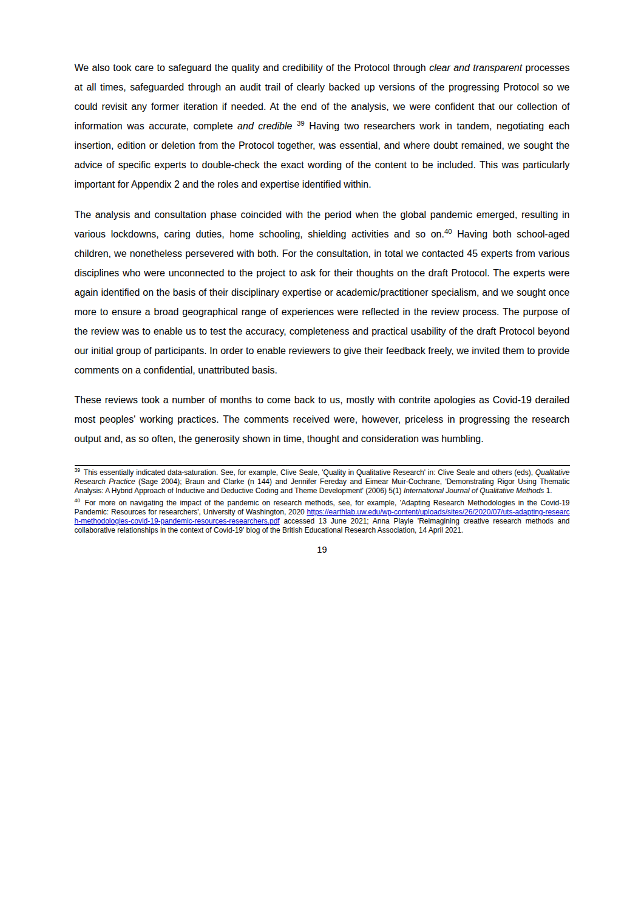We also took care to safeguard the quality and credibility of the Protocol through clear and transparent processes at all times, safeguarded through an audit trail of clearly backed up versions of the progressing Protocol so we could revisit any former iteration if needed. At the end of the analysis, we were confident that our collection of information was accurate, complete and credible 39 Having two researchers work in tandem, negotiating each insertion, edition or deletion from the Protocol together, was essential, and where doubt remained, we sought the advice of specific experts to double-check the exact wording of the content to be included. This was particularly important for Appendix 2 and the roles and expertise identified within.
The analysis and consultation phase coincided with the period when the global pandemic emerged, resulting in various lockdowns, caring duties, home schooling, shielding activities and so on.40 Having both school-aged children, we nonetheless persevered with both. For the consultation, in total we contacted 45 experts from various disciplines who were unconnected to the project to ask for their thoughts on the draft Protocol. The experts were again identified on the basis of their disciplinary expertise or academic/practitioner specialism, and we sought once more to ensure a broad geographical range of experiences were reflected in the review process. The purpose of the review was to enable us to test the accuracy, completeness and practical usability of the draft Protocol beyond our initial group of participants. In order to enable reviewers to give their feedback freely, we invited them to provide comments on a confidential, unattributed basis.
These reviews took a number of months to come back to us, mostly with contrite apologies as Covid-19 derailed most peoples' working practices. The comments received were, however, priceless in progressing the research output and, as so often, the generosity shown in time, thought and consideration was humbling.
39 This essentially indicated data-saturation. See, for example, Clive Seale, 'Quality in Qualitative Research' in: Clive Seale and others (eds), Qualitative Research Practice (Sage 2004); Braun and Clarke (n 144) and Jennifer Fereday and Eimear Muir-Cochrane, 'Demonstrating Rigor Using Thematic Analysis: A Hybrid Approach of Inductive and Deductive Coding and Theme Development' (2006) 5(1) International Journal of Qualitative Methods 1.
40 For more on navigating the impact of the pandemic on research methods, see, for example, 'Adapting Research Methodologies in the Covid-19 Pandemic: Resources for researchers', University of Washington, 2020 https://earthlab.uw.edu/wp-content/uploads/sites/26/2020/07/uts-adapting-research-methodologies-covid-19-pandemic-resources-researchers.pdf accessed 13 June 2021; Anna Playle 'Reimagining creative research methods and collaborative relationships in the context of Covid-19' blog of the British Educational Research Association, 14 April 2021.
19